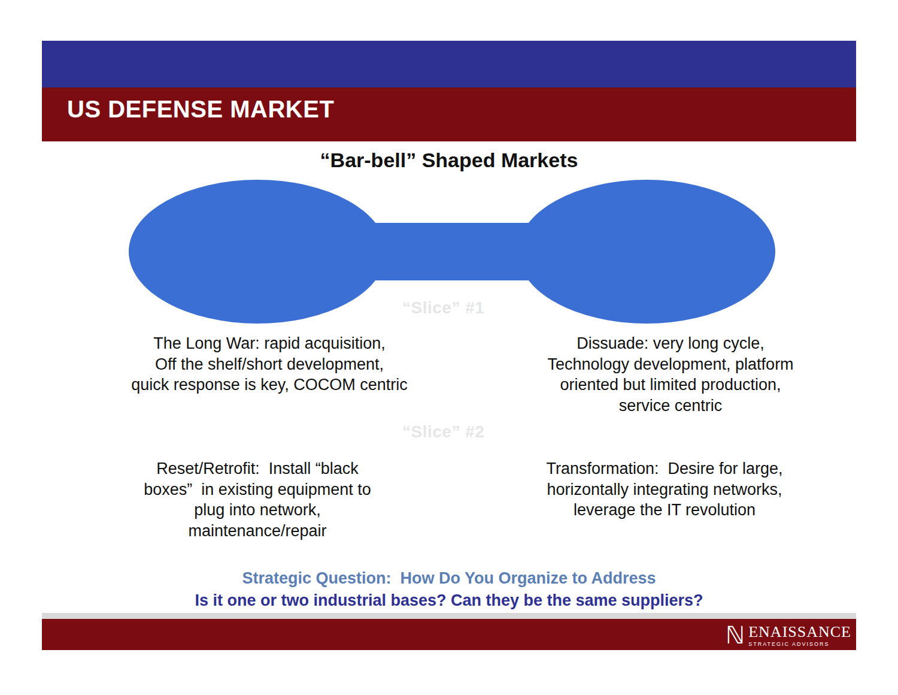US DEFENSE MARKET
“Bar-bell” Shaped Markets
“Slice” #1
“Slice” #2
The Long War: rapid acquisition,
Off the shelf/short development,
quick response is key, COCOM centric
Dissuade: very long cycle,
Technology development, platform
oriented but limited production,
service centric
Reset/Retrofit: Install “black
boxes” in existing equipment to
plug into network,
maintenance/repair
Transformation: Desire for large,
horizontally integrating networks,
leverage the IT revolution
Strategic Question: How Do You Organize to Address
Is it one or two industrial bases? Can they be the same suppliers?
ℕ ENAISSANCE STRATEGIC ADVISORS